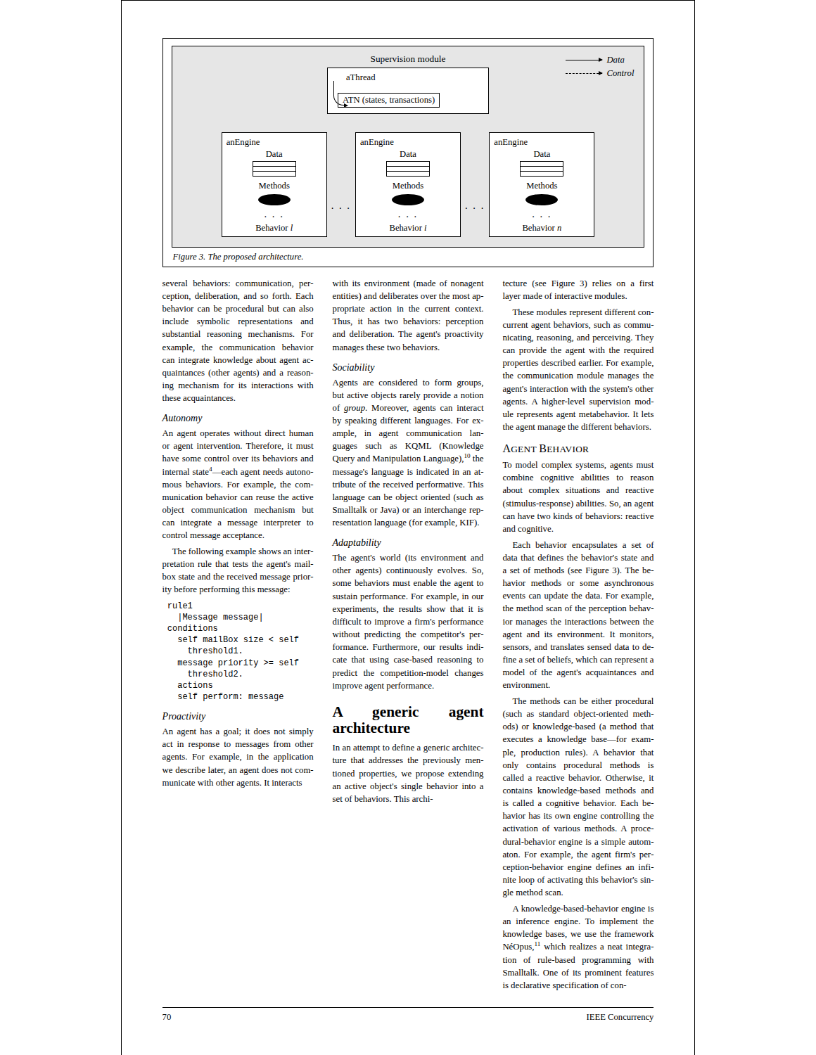Data
Control
Supervision module
aThread
ATN (states, transactions)
anEngine
Data
Methods
. . .
Behavior l
. . .
anEngine
Data
Methods
. . .
Behavior i
. . .
anEngine
Data
Methods
. . .
Behavior n
Figure 3. The proposed architecture.
several behaviors: communication, perception, deliberation, and so forth. Each behavior can be procedural but can also include symbolic representations and substantial reasoning mechanisms. For example, the communication behavior can integrate knowledge about agent acquaintances (other agents) and a reasoning mechanism for its interactions with these acquaintances.
Autonomy
An agent operates without direct human or agent intervention. Therefore, it must have some control over its behaviors and internal state4—each agent needs autonomous behaviors. For example, the communication behavior can reuse the active object communication mechanism but can integrate a message interpreter to control message acceptance.
The following example shows an interpretation rule that tests the agent's mailbox state and the received message priority before performing this message:
rule1
  |Message message|
conditions
  self mailBox size < self
    threshold1.
  message priority >= self
    threshold2.
  actions
  self perform: message
Proactivity
An agent has a goal; it does not simply act in response to messages from other agents. For example, in the application we describe later, an agent does not communicate with other agents. It interacts
with its environment (made of nonagent entities) and deliberates over the most appropriate action in the current context. Thus, it has two behaviors: perception and deliberation. The agent's proactivity manages these two behaviors.
Sociability
Agents are considered to form groups, but active objects rarely provide a notion of group. Moreover, agents can interact by speaking different languages. For example, in agent communication languages such as KQML (Knowledge Query and Manipulation Language),10 the message's language is indicated in an attribute of the received performative. This language can be object oriented (such as Smalltalk or Java) or an interchange representation language (for example, KIF).
Adaptability
The agent's world (its environment and other agents) continuously evolves. So, some behaviors must enable the agent to sustain performance. For example, in our experiments, the results show that it is difficult to improve a firm's performance without predicting the competitor's performance. Furthermore, our results indicate that using case-based reasoning to predict the competition-model changes improve agent performance.
A generic agent architecture
In an attempt to define a generic architecture that addresses the previously mentioned properties, we propose extending an active object's single behavior into a set of behaviors. This archi-
tecture (see Figure 3) relies on a first layer made of interactive modules.
These modules represent different concurrent agent behaviors, such as communicating, reasoning, and perceiving. They can provide the agent with the required properties described earlier. For example, the communication module manages the agent's interaction with the system's other agents. A higher-level supervision module represents agent metabehavior. It lets the agent manage the different behaviors.
AGENT BEHAVIOR
To model complex systems, agents must combine cognitive abilities to reason about complex situations and reactive (stimulus-response) abilities. So, an agent can have two kinds of behaviors: reactive and cognitive.
Each behavior encapsulates a set of data that defines the behavior's state and a set of methods (see Figure 3). The behavior methods or some asynchronous events can update the data. For example, the method scan of the perception behavior manages the interactions between the agent and its environment. It monitors, sensors, and translates sensed data to define a set of beliefs, which can represent a model of the agent's acquaintances and environment.
The methods can be either procedural (such as standard object-oriented methods) or knowledge-based (a method that executes a knowledge base—for example, production rules). A behavior that only contains procedural methods is called a reactive behavior. Otherwise, it contains knowledge-based methods and is called a cognitive behavior. Each behavior has its own engine controlling the activation of various methods. A procedural-behavior engine is a simple automaton. For example, the agent firm's perception-behavior engine defines an infinite loop of activating this behavior's single method scan.
A knowledge-based-behavior engine is an inference engine. To implement the knowledge bases, we use the framework NéOpus,11 which realizes a neat integration of rule-based programming with Smalltalk. One of its prominent features is declarative specification of con-
70
IEEE Concurrency